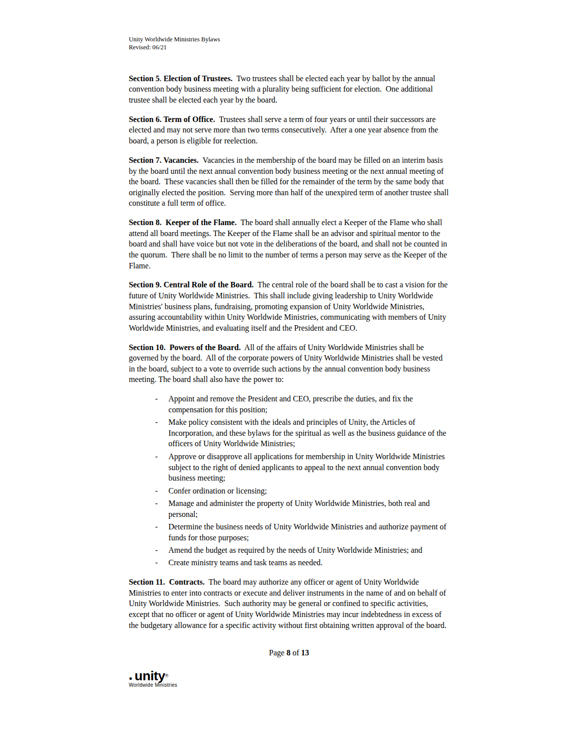Unity Worldwide Ministries Bylaws
Revised: 06/21
Section 5. Election of Trustees. Two trustees shall be elected each year by ballot by the annual convention body business meeting with a plurality being sufficient for election. One additional trustee shall be elected each year by the board.
Section 6. Term of Office. Trustees shall serve a term of four years or until their successors are elected and may not serve more than two terms consecutively. After a one year absence from the board, a person is eligible for reelection.
Section 7. Vacancies. Vacancies in the membership of the board may be filled on an interim basis by the board until the next annual convention body business meeting or the next annual meeting of the board. These vacancies shall then be filled for the remainder of the term by the same body that originally elected the position. Serving more than half of the unexpired term of another trustee shall constitute a full term of office.
Section 8. Keeper of the Flame. The board shall annually elect a Keeper of the Flame who shall attend all board meetings. The Keeper of the Flame shall be an advisor and spiritual mentor to the board and shall have voice but not vote in the deliberations of the board, and shall not be counted in the quorum. There shall be no limit to the number of terms a person may serve as the Keeper of the Flame.
Section 9. Central Role of the Board. The central role of the board shall be to cast a vision for the future of Unity Worldwide Ministries. This shall include giving leadership to Unity Worldwide Ministries' business plans, fundraising, promoting expansion of Unity Worldwide Ministries, assuring accountability within Unity Worldwide Ministries, communicating with members of Unity Worldwide Ministries, and evaluating itself and the President and CEO.
Section 10. Powers of the Board. All of the affairs of Unity Worldwide Ministries shall be governed by the board. All of the corporate powers of Unity Worldwide Ministries shall be vested in the board, subject to a vote to override such actions by the annual convention body business meeting. The board shall also have the power to:
Appoint and remove the President and CEO, prescribe the duties, and fix the compensation for this position;
Make policy consistent with the ideals and principles of Unity, the Articles of Incorporation, and these bylaws for the spiritual as well as the business guidance of the officers of Unity Worldwide Ministries;
Approve or disapprove all applications for membership in Unity Worldwide Ministries subject to the right of denied applicants to appeal to the next annual convention body business meeting;
Confer ordination or licensing;
Manage and administer the property of Unity Worldwide Ministries, both real and personal;
Determine the business needs of Unity Worldwide Ministries and authorize payment of funds for those purposes;
Amend the budget as required by the needs of Unity Worldwide Ministries; and
Create ministry teams and task teams as needed.
Section 11. Contracts. The board may authorize any officer or agent of Unity Worldwide Ministries to enter into contracts or execute and deliver instruments in the name of and on behalf of Unity Worldwide Ministries. Such authority may be general or confined to specific activities, except that no officer or agent of Unity Worldwide Ministries may incur indebtedness in excess of the budgetary allowance for a specific activity without first obtaining written approval of the board.
Page 8 of 13
● unity® Worldwide Ministries